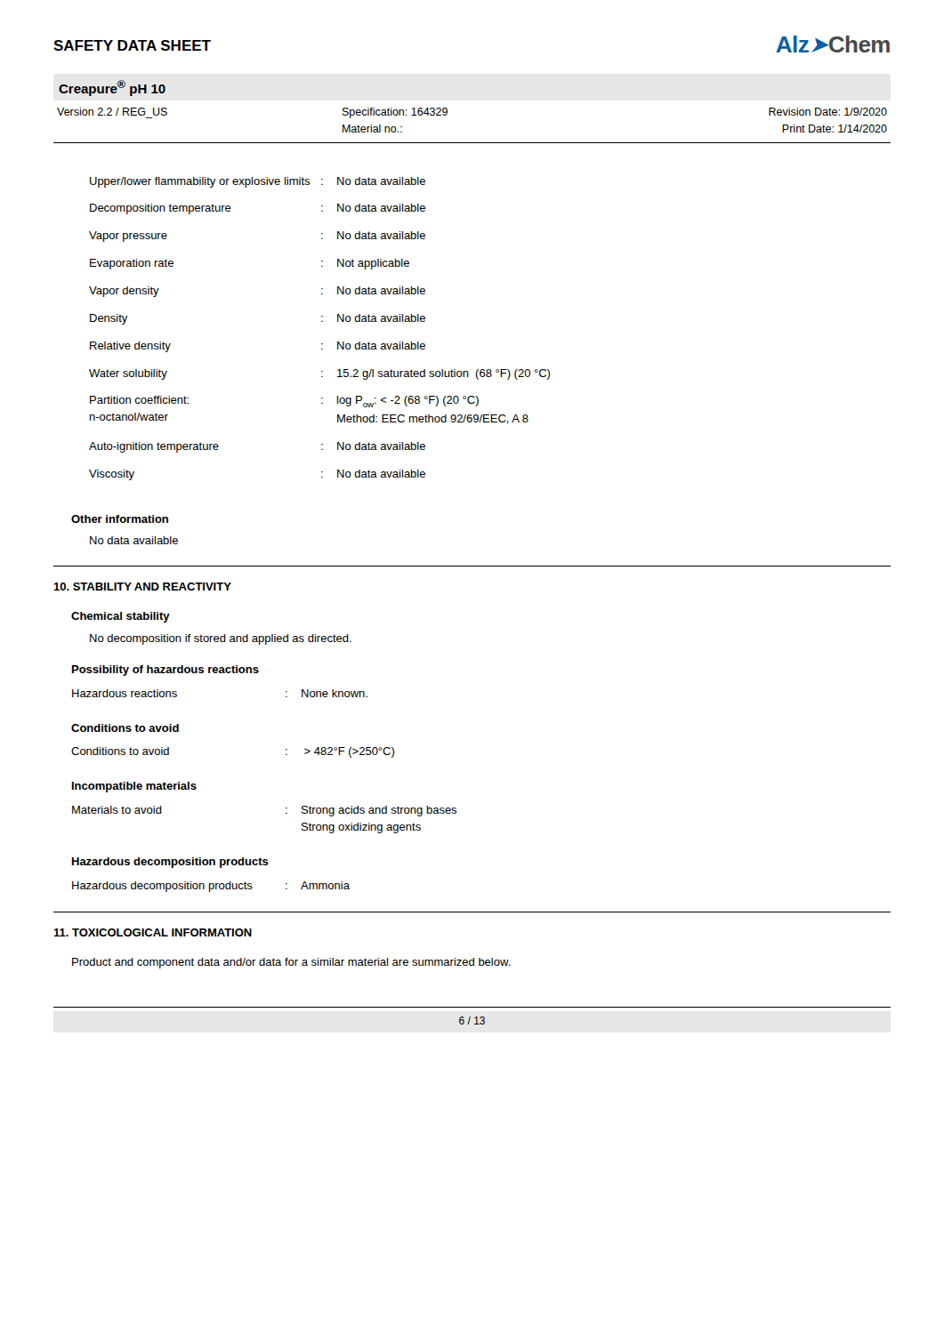Alz➤Chem
SAFETY DATA SHEET
Creapure® pH 10
| Version 2.2 / REG_US | Specification: 164329 Material no.: | Revision Date: 1/9/2020 Print Date: 1/14/2020 |
| Upper/lower flammability or explosive limits | : | No data available |
| Decomposition temperature | : | No data available |
| Vapor pressure | : | No data available |
| Evaporation rate | : | Not applicable |
| Vapor density | : | No data available |
| Density | : | No data available |
| Relative density | : | No data available |
| Water solubility | : | 15.2 g/l saturated solution (68 °F) (20 °C) |
| Partition coefficient: n-octanol/water | : | log P ow : < -2 (68 °F) (20 °C) Method: EEC method 92/69/EEC, A 8 |
| Auto-ignition temperature | : | No data available |
| Viscosity | : | No data available |
Other information
No data available
10. STABILITY AND REACTIVITY
Chemical stability
No decomposition if stored and applied as directed.
Possibility of hazardous reactions
| Hazardous reactions | : | None known. |
Conditions to avoid
| Conditions to avoid | : | > 482°F (>250°C) |
Incompatible materials
| Materials to avoid | : | Strong acids and strong bases Strong oxidizing agents |
Hazardous decomposition products
| Hazardous decomposition products | : | Ammonia |
11. TOXICOLOGICAL INFORMATION
Product and component data and/or data for a similar material are summarized below.
6 / 13